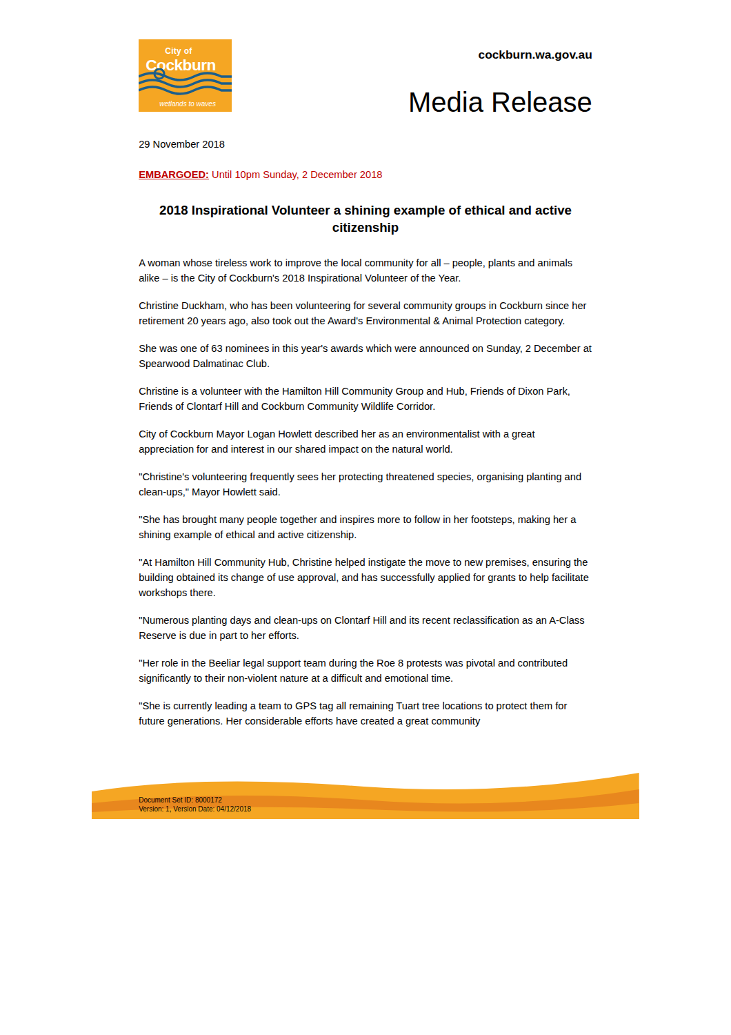City of
Cockburn
wetlands to waves
cockburn.wa.gov.au
Media Release
29 November 2018
EMBARGOED: Until 10pm Sunday, 2 December 2018
2018 Inspirational Volunteer a shining example of ethical and active citizenship
A woman whose tireless work to improve the local community for all – people, plants and animals alike – is the City of Cockburn's 2018 Inspirational Volunteer of the Year.
Christine Duckham, who has been volunteering for several community groups in Cockburn since her retirement 20 years ago, also took out the Award's Environmental & Animal Protection category.
She was one of 63 nominees in this year's awards which were announced on Sunday, 2 December at Spearwood Dalmatinac Club.
Christine is a volunteer with the Hamilton Hill Community Group and Hub, Friends of Dixon Park, Friends of Clontarf Hill and Cockburn Community Wildlife Corridor.
City of Cockburn Mayor Logan Howlett described her as an environmentalist with a great appreciation for and interest in our shared impact on the natural world.
"Christine's volunteering frequently sees her protecting threatened species, organising planting and clean-ups," Mayor Howlett said.
"She has brought many people together and inspires more to follow in her footsteps, making her a shining example of ethical and active citizenship.
"At Hamilton Hill Community Hub, Christine helped instigate the move to new premises, ensuring the building obtained its change of use approval, and has successfully applied for grants to help facilitate workshops there.
"Numerous planting days and clean-ups on Clontarf Hill and its recent reclassification as an A-Class Reserve is due in part to her efforts.
"Her role in the Beeliar legal support team during the Roe 8 protests was pivotal and contributed significantly to their non-violent nature at a difficult and emotional time.
"She is currently leading a team to GPS tag all remaining Tuart tree locations to protect them for future generations. Her considerable efforts have created a great community
Document Set ID: 8000172
Version: 1, Version Date: 04/12/2018